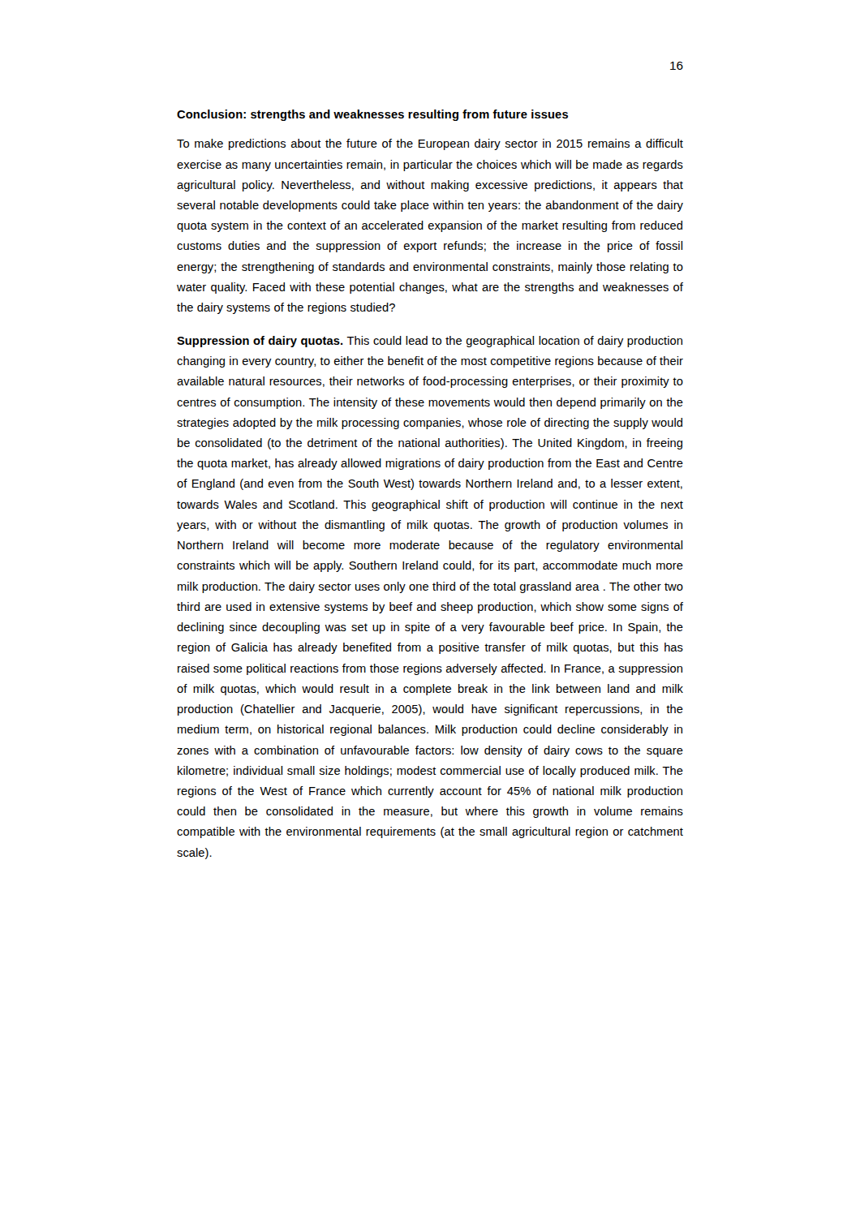16
Conclusion: strengths and weaknesses resulting from future issues
To make predictions about the future of the European dairy sector in 2015 remains a difficult exercise as many uncertainties remain, in particular the choices which will be made as regards agricultural policy. Nevertheless, and without making excessive predictions, it appears that several notable developments could take place within ten years: the abandonment of the dairy quota system in the context of an accelerated expansion of the market resulting from reduced customs duties and the suppression of export refunds; the increase in the price of fossil energy; the strengthening of standards and environmental constraints, mainly those relating to water quality. Faced with these potential changes, what are the strengths and weaknesses of the dairy systems of the regions studied?
Suppression of dairy quotas. This could lead to the geographical location of dairy production changing in every country, to either the benefit of the most competitive regions because of their available natural resources, their networks of food-processing enterprises, or their proximity to centres of consumption. The intensity of these movements would then depend primarily on the strategies adopted by the milk processing companies, whose role of directing the supply would be consolidated (to the detriment of the national authorities). The United Kingdom, in freeing the quota market, has already allowed migrations of dairy production from the East and Centre of England (and even from the South West) towards Northern Ireland and, to a lesser extent, towards Wales and Scotland. This geographical shift of production will continue in the next years, with or without the dismantling of milk quotas. The growth of production volumes in Northern Ireland will become more moderate because of the regulatory environmental constraints which will be apply. Southern Ireland could, for its part, accommodate much more milk production. The dairy sector uses only one third of the total grassland area . The other two third are used in extensive systems by beef and sheep production, which show some signs of declining since decoupling was set up in spite of a very favourable beef price. In Spain, the region of Galicia has already benefited from a positive transfer of milk quotas, but this has raised some political reactions from those regions adversely affected. In France, a suppression of milk quotas, which would result in a complete break in the link between land and milk production (Chatellier and Jacquerie, 2005), would have significant repercussions, in the medium term, on historical regional balances. Milk production could decline considerably in zones with a combination of unfavourable factors: low density of dairy cows to the square kilometre; individual small size holdings; modest commercial use of locally produced milk. The regions of the West of France which currently account for 45% of national milk production could then be consolidated in the measure, but where this growth in volume remains compatible with the environmental requirements (at the small agricultural region or catchment scale).